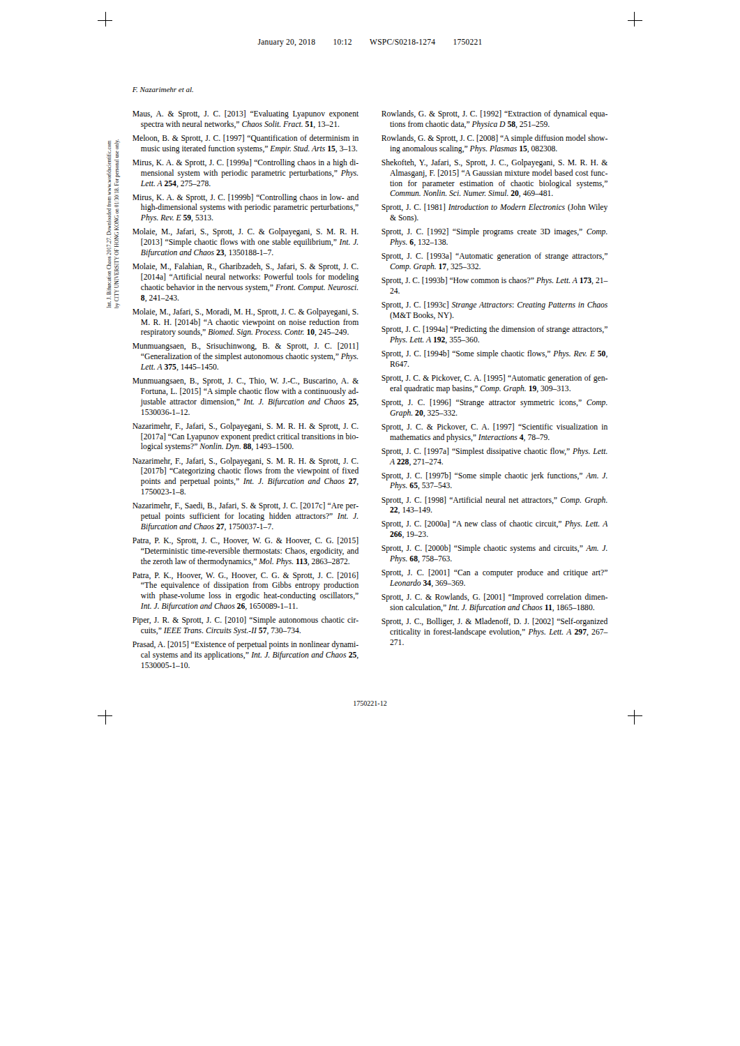January 20, 201810:12 WSPC/S0218-12741750221
F. Nazarimehr et al.
Maus, A. & Sprott, J. C. [2013] “Evaluating Lyapunov exponent spectra with neural networks,” Chaos Solit. Fract. 51, 13–21.
Meloon, B. & Sprott, J. C. [1997] “Quantification of determinism in music using iterated function systems,” Empir. Stud. Arts 15, 3–13.
Mirus, K. A. & Sprott, J. C. [1999a] “Controlling chaos in a high dimensional system with periodic parametric perturbations,” Phys. Lett. A 254, 275–278.
Mirus, K. A. & Sprott, J. C. [1999b] “Controlling chaos in low- and high-dimensional systems with periodic parametric perturbations,” Phys. Rev. E 59, 5313.
Molaie, M., Jafari, S., Sprott, J. C. & Golpayegani, S. M. R. H. [2013] “Simple chaotic flows with one stable equilibrium,” Int. J. Bifurcation and Chaos 23, 1350188-1–7.
Molaie, M., Falahian, R., Gharibzadeh, S., Jafari, S. & Sprott, J. C. [2014a] “Artificial neural networks: Powerful tools for modeling chaotic behavior in the nervous system,” Front. Comput. Neurosci. 8, 241–243.
Molaie, M., Jafari, S., Moradi, M. H., Sprott, J. C. & Golpayegani, S. M. R. H. [2014b] “A chaotic viewpoint on noise reduction from respiratory sounds,” Biomed. Sign. Process. Contr. 10, 245–249.
Munmuangsaen, B., Srisuchinwong, B. & Sprott, J. C. [2011] “Generalization of the simplest autonomous chaotic system,” Phys. Lett. A 375, 1445–1450.
Munmuangsaen, B., Sprott, J. C., Thio, W. J.-C., Buscarino, A. & Fortuna, L. [2015] “A simple chaotic flow with a continuously adjustable attractor dimension,” Int. J. Bifurcation and Chaos 25, 1530036-1–12.
Nazarimehr, F., Jafari, S., Golpayegani, S. M. R. H. & Sprott, J. C. [2017a] “Can Lyapunov exponent predict critical transitions in biological systems?” Nonlin. Dyn. 88, 1493–1500.
Nazarimehr, F., Jafari, S., Golpayegani, S. M. R. H. & Sprott, J. C. [2017b] “Categorizing chaotic flows from the viewpoint of fixed points and perpetual points,” Int. J. Bifurcation and Chaos 27, 1750023-1–8.
Nazarimehr, F., Saedi, B., Jafari, S. & Sprott, J. C. [2017c] “Are perpetual points sufficient for locating hidden attractors?” Int. J. Bifurcation and Chaos 27, 1750037-1–7.
Patra, P. K., Sprott, J. C., Hoover, W. G. & Hoover, C. G. [2015] “Deterministic time-reversible thermostats: Chaos, ergodicity, and the zeroth law of thermodynamics,” Mol. Phys. 113, 2863–2872.
Patra, P. K., Hoover, W. G., Hoover, C. G. & Sprott, J. C. [2016] “The equivalence of dissipation from Gibbs entropy production with phase-volume loss in ergodic heat-conducting oscillators,” Int. J. Bifurcation and Chaos 26, 1650089-1–11.
Piper, J. R. & Sprott, J. C. [2010] “Simple autonomous chaotic circuits,” IEEE Trans. Circuits Syst.-II 57, 730–734.
Prasad, A. [2015] “Existence of perpetual points in nonlinear dynamical systems and its applications,” Int. J. Bifurcation and Chaos 25, 1530005-1–10.
Rowlands, G. & Sprott, J. C. [1992] “Extraction of dynamical equations from chaotic data,” Physica D 58, 251–259.
Rowlands, G. & Sprott, J. C. [2008] “A simple diffusion model showing anomalous scaling,” Phys. Plasmas 15, 082308.
Shekofteh, Y., Jafari, S., Sprott, J. C., Golpayegani, S. M. R. H. & Almasganj, F. [2015] “A Gaussian mixture model based cost function for parameter estimation of chaotic biological systems,” Commun. Nonlin. Sci. Numer. Simul. 20, 469–481.
Sprott, J. C. [1981] Introduction to Modern Electronics (John Wiley & Sons).
Sprott, J. C. [1992] “Simple programs create 3D images,” Comp. Phys. 6, 132–138.
Sprott, J. C. [1993a] “Automatic generation of strange attractors,” Comp. Graph. 17, 325–332.
Sprott, J. C. [1993b] “How common is chaos?” Phys. Lett. A 173, 21–24.
Sprott, J. C. [1993c] Strange Attractors: Creating Patterns in Chaos (M&T Books, NY).
Sprott, J. C. [1994a] “Predicting the dimension of strange attractors,” Phys. Lett. A 192, 355–360.
Sprott, J. C. [1994b] “Some simple chaotic flows,” Phys. Rev. E 50, R647.
Sprott, J. C. & Pickover, C. A. [1995] “Automatic generation of general quadratic map basins,” Comp. Graph. 19, 309–313.
Sprott, J. C. [1996] “Strange attractor symmetric icons,” Comp. Graph. 20, 325–332.
Sprott, J. C. & Pickover, C. A. [1997] “Scientific visualization in mathematics and physics,” Interactions 4, 78–79.
Sprott, J. C. [1997a] “Simplest dissipative chaotic flow,” Phys. Lett. A 228, 271–274.
Sprott, J. C. [1997b] “Some simple chaotic jerk functions,” Am. J. Phys. 65, 537–543.
Sprott, J. C. [1998] “Artificial neural net attractors,” Comp. Graph. 22, 143–149.
Sprott, J. C. [2000a] “A new class of chaotic circuit,” Phys. Lett. A 266, 19–23.
Sprott, J. C. [2000b] “Simple chaotic systems and circuits,” Am. J. Phys. 68, 758–763.
Sprott, J. C. [2001] “Can a computer produce and critique art?” Leonardo 34, 369–369.
Sprott, J. C. & Rowlands, G. [2001] “Improved correlation dimension calculation,” Int. J. Bifurcation and Chaos 11, 1865–1880.
Sprott, J. C., Bolliger, J. & Mladenoff, D. J. [2002] “Self-organized criticality in forest-landscape evolution,” Phys. Lett. A 297, 267–271.
Int. J. Bifurcation Chaos 2017.27. Downloaded from www.worldscientific.com
by CITY UNIVERSITY OF HONG KONG on 01/30/18. For personal use only.
1750221-12